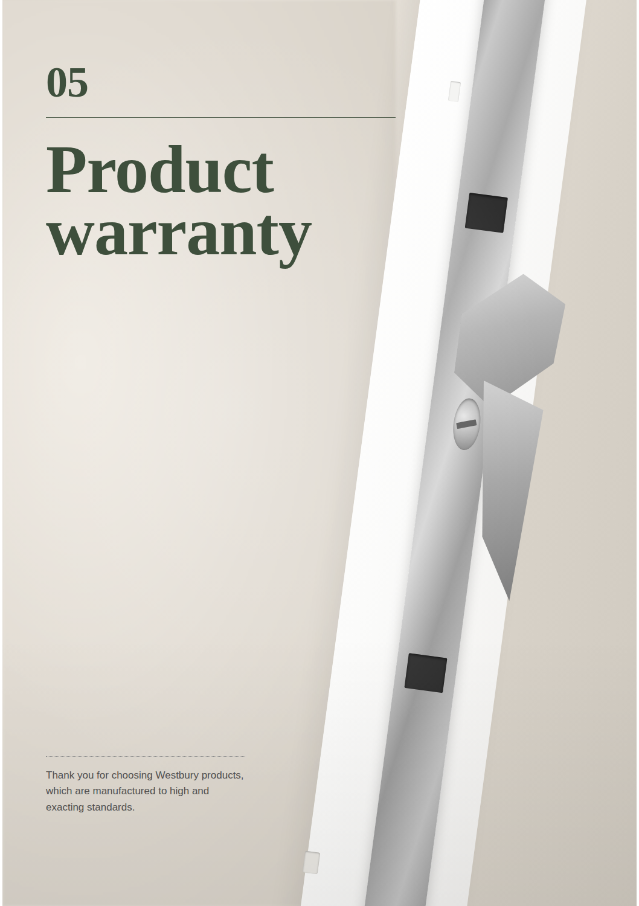05
Product warranty
Thank you for choosing Westbury products, which are manufactured to high and exacting standards.